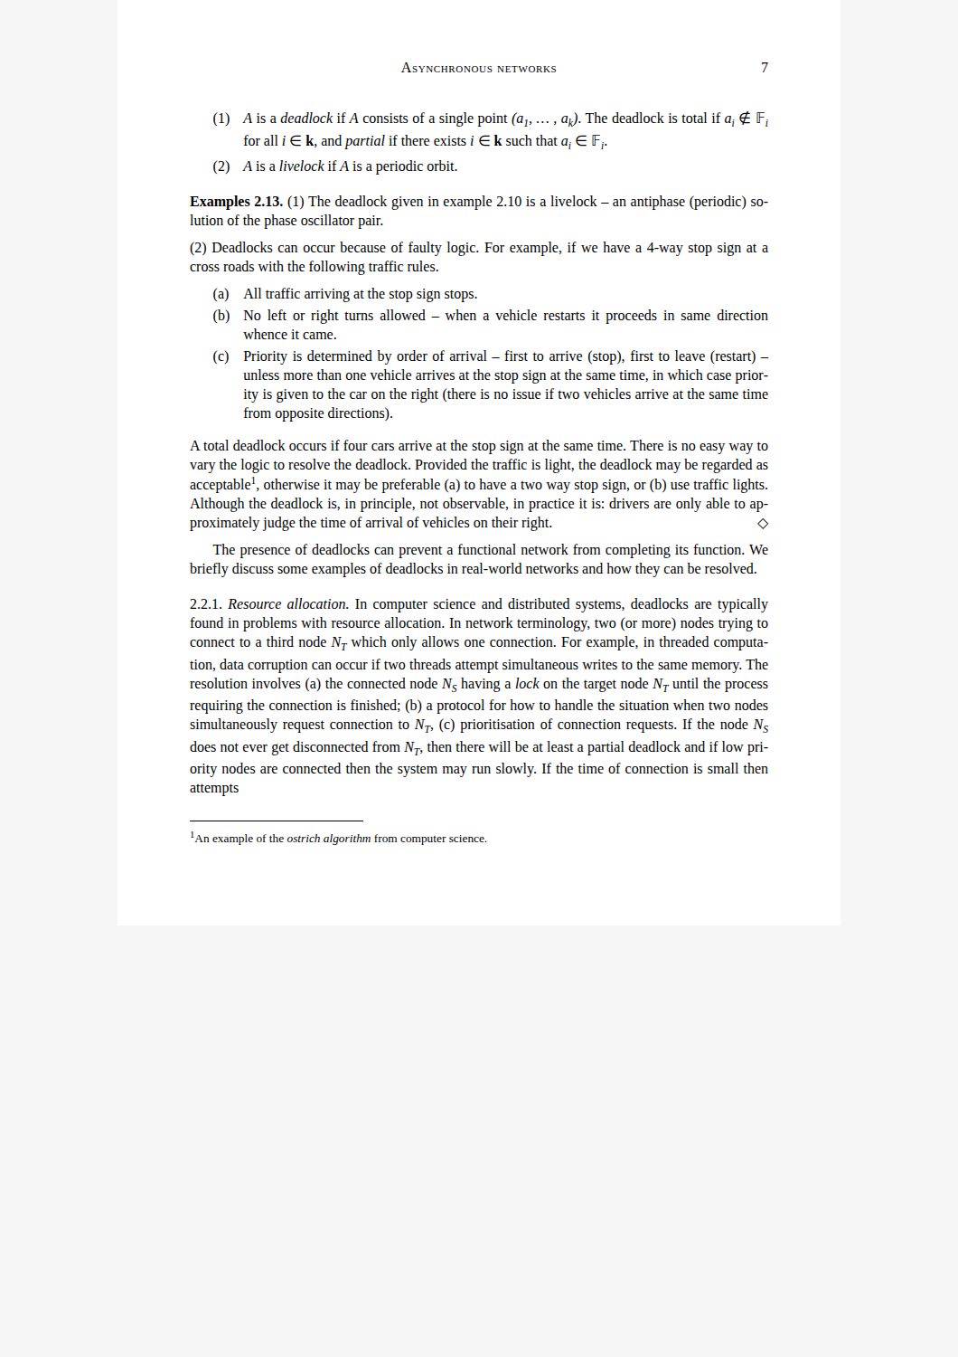Asynchronous networks 7
(1) A is a deadlock if A consists of a single point (a1, … , ak). The deadlock is total if ai ∉ 𝔽i for all i ∈ k, and partial if there exists i ∈ k such that ai ∈ 𝔽i.
(2) A is a livelock if A is a periodic orbit.
Examples 2.13. (1) The deadlock given in example 2.10 is a livelock – an antiphase (periodic) solution of the phase oscillator pair.
(2) Deadlocks can occur because of faulty logic. For example, if we have a 4-way stop sign at a cross roads with the following traffic rules.
(a) All traffic arriving at the stop sign stops.
(b) No left or right turns allowed – when a vehicle restarts it proceeds in same direction whence it came.
(c) Priority is determined by order of arrival – first to arrive (stop), first to leave (restart) – unless more than one vehicle arrives at the stop sign at the same time, in which case priority is given to the car on the right (there is no issue if two vehicles arrive at the same time from opposite directions).
A total deadlock occurs if four cars arrive at the stop sign at the same time. There is no easy way to vary the logic to resolve the deadlock. Provided the traffic is light, the deadlock may be regarded as acceptable1, otherwise it may be preferable (a) to have a two way stop sign, or (b) use traffic lights. Although the deadlock is, in principle, not observable, in practice it is: drivers are only able to approximately judge the time of arrival of vehicles on their right. ◇
The presence of deadlocks can prevent a functional network from completing its function. We briefly discuss some examples of deadlocks in real-world networks and how they can be resolved.
2.2.1. Resource allocation. In computer science and distributed systems, deadlocks are typically found in problems with resource allocation. In network terminology, two (or more) nodes trying to connect to a third node NT which only allows one connection. For example, in threaded computation, data corruption can occur if two threads attempt simultaneous writes to the same memory. The resolution involves (a) the connected node NS having a lock on the target node NT until the process requiring the connection is finished; (b) a protocol for how to handle the situation when two nodes simultaneously request connection to NT, (c) prioritisation of connection requests. If the node NS does not ever get disconnected from NT, then there will be at least a partial deadlock and if low priority nodes are connected then the system may run slowly. If the time of connection is small then attempts
1An example of the ostrich algorithm from computer science.